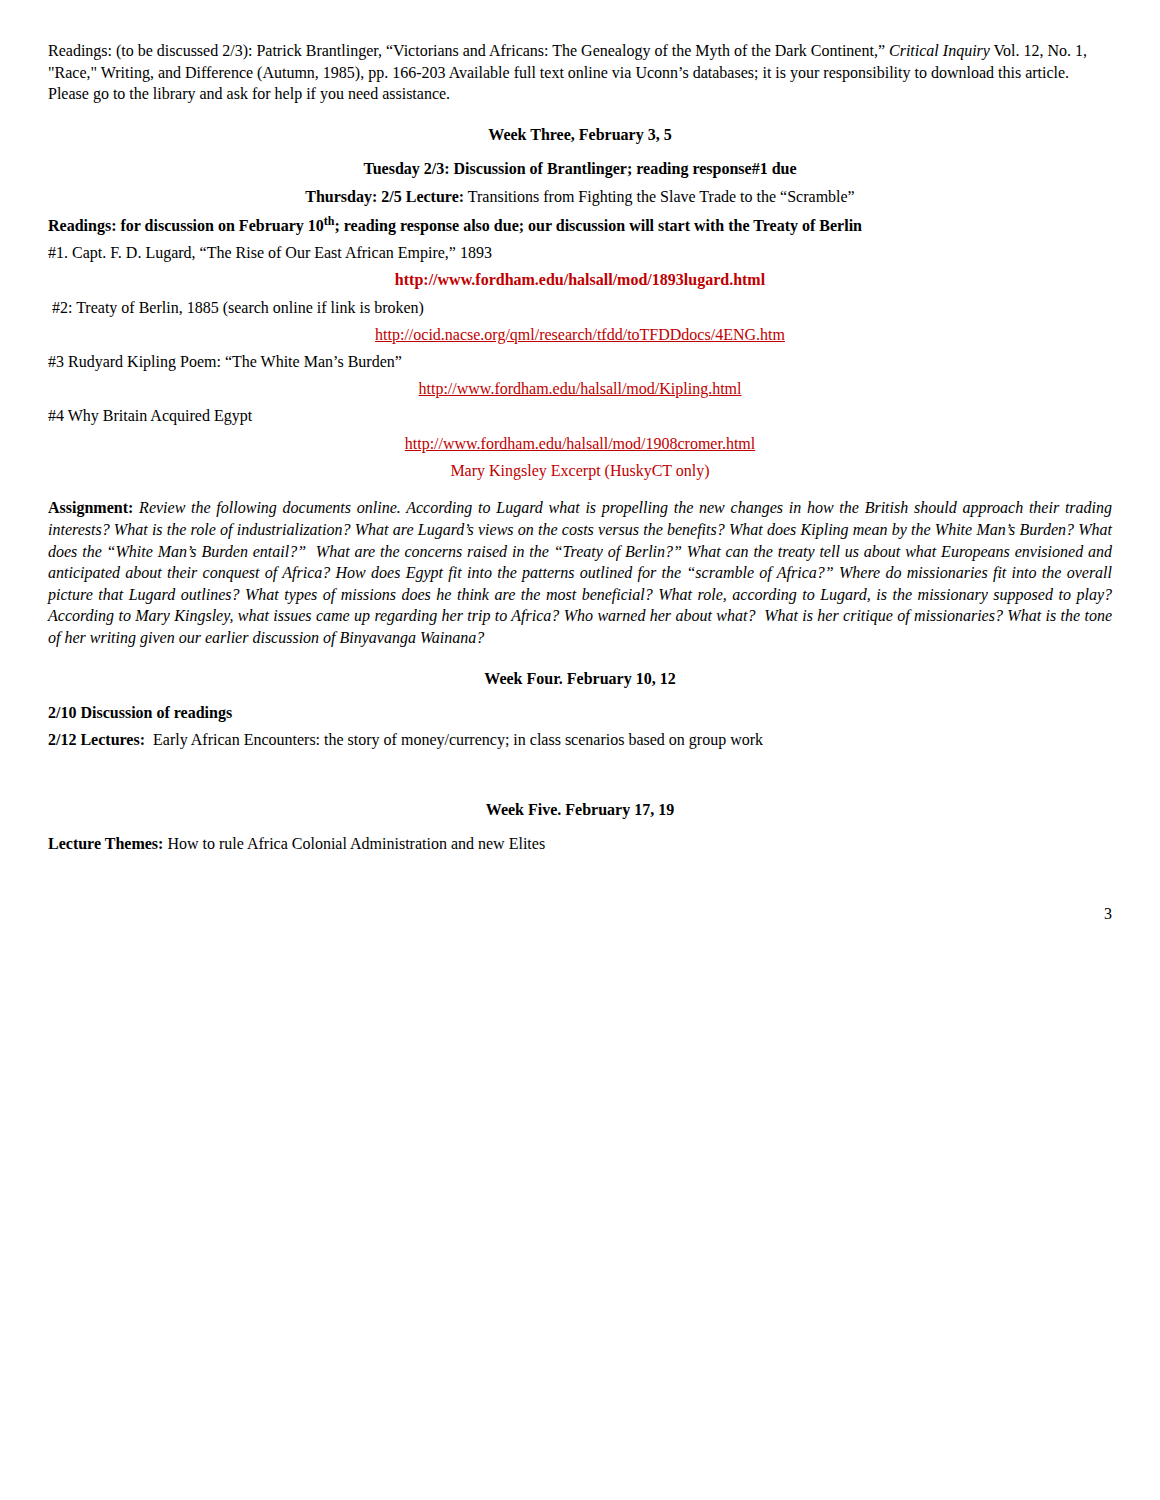Readings: (to be discussed 2/3): Patrick Brantlinger, “Victorians and Africans: The Genealogy of the Myth of the Dark Continent,” Critical Inquiry Vol. 12, No. 1, "Race," Writing, and Difference (Autumn, 1985), pp. 166-203 Available full text online via Uconn’s databases; it is your responsibility to download this article. Please go to the library and ask for help if you need assistance.
Week Three, February 3, 5
Tuesday 2/3: Discussion of Brantlinger; reading response#1 due
Thursday: 2/5 Lecture: Transitions from Fighting the Slave Trade to the “Scramble”
Readings: for discussion on February 10th; reading response also due; our discussion will start with the Treaty of Berlin
#1. Capt. F. D. Lugard, “The Rise of Our East African Empire,” 1893
http://www.fordham.edu/halsall/mod/1893lugard.html
#2: Treaty of Berlin, 1885 (search online if link is broken)
http://ocid.nacse.org/qml/research/tfdd/toTFDDdocs/4ENG.htm
#3 Rudyard Kipling Poem: “The White Man’s Burden”
http://www.fordham.edu/halsall/mod/Kipling.html
#4 Why Britain Acquired Egypt
http://www.fordham.edu/halsall/mod/1908cromer.html
Mary Kingsley Excerpt (HuskyCT only)
Assignment: Review the following documents online. According to Lugard what is propelling the new changes in how the British should approach their trading interests? What is the role of industrialization? What are Lugard’s views on the costs versus the benefits? What does Kipling mean by the White Man’s Burden? What does the “White Man’s Burden entail?” What are the concerns raised in the “Treaty of Berlin?” What can the treaty tell us about what Europeans envisioned and anticipated about their conquest of Africa? How does Egypt fit into the patterns outlined for the “scramble of Africa?” Where do missionaries fit into the overall picture that Lugard outlines? What types of missions does he think are the most beneficial? What role, according to Lugard, is the missionary supposed to play? According to Mary Kingsley, what issues came up regarding her trip to Africa? Who warned her about what? What is her critique of missionaries? What is the tone of her writing given our earlier discussion of Binyavanga Wainana?
Week Four. February 10, 12
2/10 Discussion of readings
2/12 Lectures: Early African Encounters: the story of money/currency; in class scenarios based on group work
Week Five. February 17, 19
Lecture Themes: How to rule Africa Colonial Administration and new Elites
3